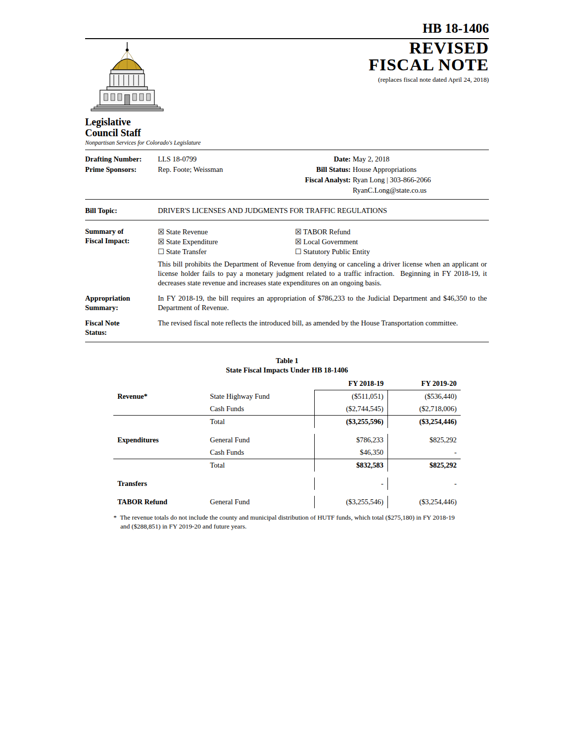HB 18-1406
| | REVISED FISCAL NOTE (replaces fiscal note dated April 24, 2018) |
| Legislative Council Staff Nonpartisan Services for Colorado's Legislature | |
| Drafting Number: | LLS 18-0799 | Date: | May 2, 2018 |
| Prime Sponsors: | Rep. Foote; Weissman | Bill Status: | House Appropriations |
| | | Fiscal Analyst: | Ryan Long / 303-866-2066 |
| | | | RyanC.Long@state.co.us |
| Bill Topic: | DRIVER'S LICENSES AND JUDGMENTS FOR TRAFFIC REGULATIONS |
| Summary of Fiscal Impact: | ☒ State Revenue ☒ State Expenditure ☐ State Transfer | ☒ TABOR Refund ☒ Local Government ☐ Statutory Public Entity |
| | This bill prohibits the Department of Revenue from denying or canceling a driver license when an applicant or license holder fails to pay a monetary judgment related to a traffic infraction. Beginning in FY 2018-19, it decreases state revenue and increases state expenditures on an ongoing basis. |
| Appropriation Summary: | In FY 2018-19, the bill requires an appropriation of $786,233 to the Judicial Department and $46,350 to the Department of Revenue. |
| Fiscal Note Status: | The revised fiscal note reflects the introduced bill, as amended by the House Transportation committee. |
Table 1
State Fiscal Impacts Under HB 18-1406
| | | FY 2018-19 | FY 2019-20 |
| --- | --- | --- | --- |
| Revenue* | State Highway Fund | ($511,051) | ($536,440) |
| | Cash Funds | ($2,744,545) | ($2,718,006) |
| | Total | ($3,255,596) | ($3,254,446) |
| Expenditures | General Fund | $786,233 | $825,292 |
| | Cash Funds | $46,350 | - |
| | Total | $832,583 | $825,292 |
| Transfers | | - | - |
| TABOR Refund | General Fund | ($3,255,546) | ($3,254,446) |
* The revenue totals do not include the county and municipal distribution of HUTF funds, which total ($275,180) in FY 2018-19 and ($288,851) in FY 2019-20 and future years.